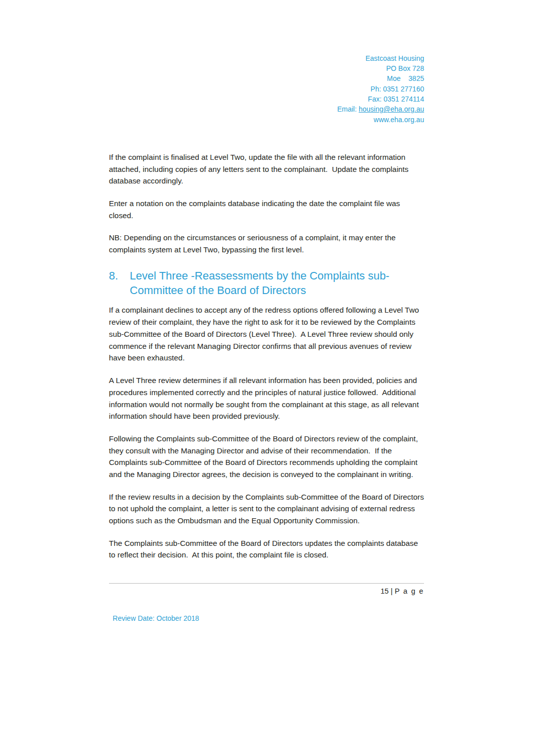Eastcoast Housing
PO Box 728
Moe 3825
Ph: 0351 277160
Fax: 0351 274114
Email: housing@eha.org.au
www.eha.org.au
If the complaint is finalised at Level Two, update the file with all the relevant information attached, including copies of any letters sent to the complainant. Update the complaints database accordingly.
Enter a notation on the complaints database indicating the date the complaint file was closed.
NB: Depending on the circumstances or seriousness of a complaint, it may enter the complaints system at Level Two, bypassing the first level.
8. Level Three -Reassessments by the Complaints sub-Committee of the Board of Directors
If a complainant declines to accept any of the redress options offered following a Level Two review of their complaint, they have the right to ask for it to be reviewed by the Complaints sub-Committee of the Board of Directors (Level Three). A Level Three review should only commence if the relevant Managing Director confirms that all previous avenues of review have been exhausted.
A Level Three review determines if all relevant information has been provided, policies and procedures implemented correctly and the principles of natural justice followed. Additional information would not normally be sought from the complainant at this stage, as all relevant information should have been provided previously.
Following the Complaints sub-Committee of the Board of Directors review of the complaint, they consult with the Managing Director and advise of their recommendation. If the Complaints sub-Committee of the Board of Directors recommends upholding the complaint and the Managing Director agrees, the decision is conveyed to the complainant in writing.
If the review results in a decision by the Complaints sub-Committee of the Board of Directors to not uphold the complaint, a letter is sent to the complainant advising of external redress options such as the Ombudsman and the Equal Opportunity Commission.
The Complaints sub-Committee of the Board of Directors updates the complaints database to reflect their decision. At this point, the complaint file is closed.
15 | P a g e
Review Date: October 2018